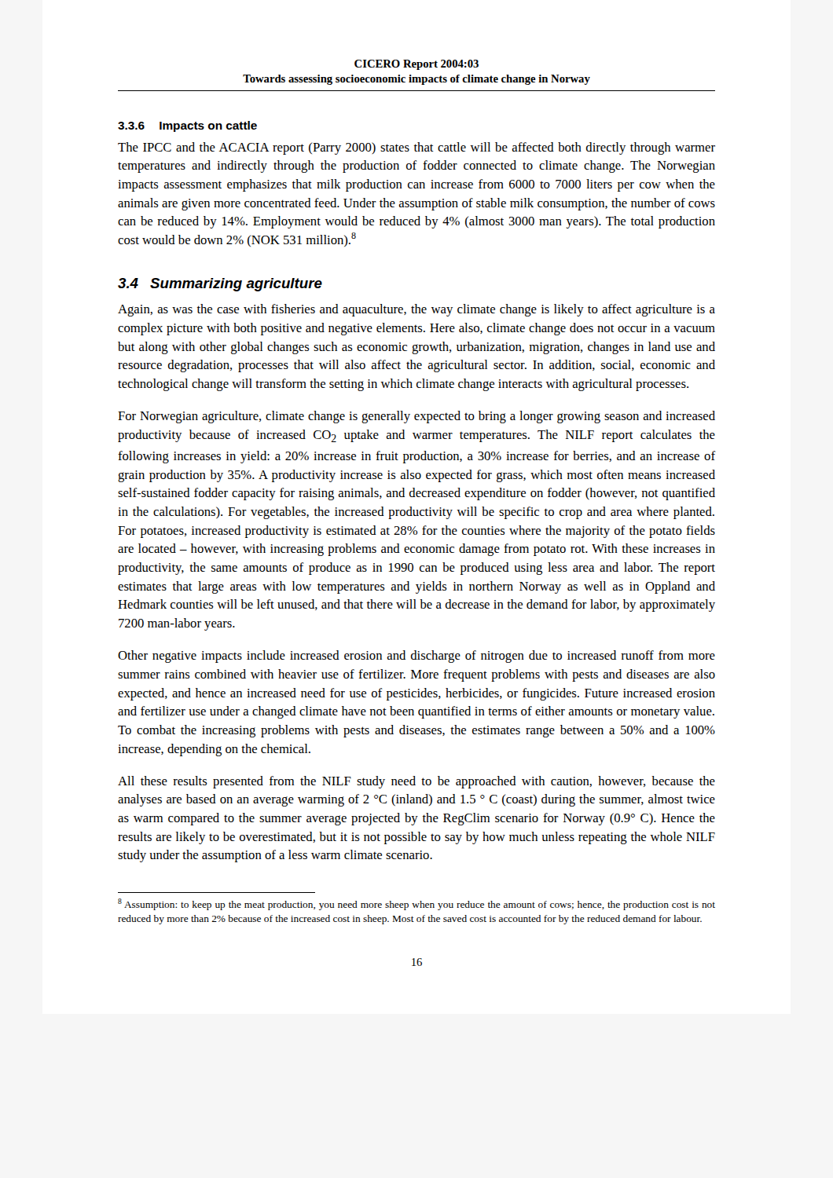CICERO Report 2004:03 Towards assessing socioeconomic impacts of climate change in Norway
3.3.6 Impacts on cattle
The IPCC and the ACACIA report (Parry 2000) states that cattle will be affected both directly through warmer temperatures and indirectly through the production of fodder connected to climate change. The Norwegian impacts assessment emphasizes that milk production can increase from 6000 to 7000 liters per cow when the animals are given more concentrated feed. Under the assumption of stable milk consumption, the number of cows can be reduced by 14%. Employment would be reduced by 4% (almost 3000 man years). The total production cost would be down 2% (NOK 531 million).8
3.4 Summarizing agriculture
Again, as was the case with fisheries and aquaculture, the way climate change is likely to affect agriculture is a complex picture with both positive and negative elements. Here also, climate change does not occur in a vacuum but along with other global changes such as economic growth, urbanization, migration, changes in land use and resource degradation, processes that will also affect the agricultural sector. In addition, social, economic and technological change will transform the setting in which climate change interacts with agricultural processes.
For Norwegian agriculture, climate change is generally expected to bring a longer growing season and increased productivity because of increased CO2 uptake and warmer temperatures. The NILF report calculates the following increases in yield: a 20% increase in fruit production, a 30% increase for berries, and an increase of grain production by 35%. A productivity increase is also expected for grass, which most often means increased self-sustained fodder capacity for raising animals, and decreased expenditure on fodder (however, not quantified in the calculations). For vegetables, the increased productivity will be specific to crop and area where planted. For potatoes, increased productivity is estimated at 28% for the counties where the majority of the potato fields are located – however, with increasing problems and economic damage from potato rot. With these increases in productivity, the same amounts of produce as in 1990 can be produced using less area and labor. The report estimates that large areas with low temperatures and yields in northern Norway as well as in Oppland and Hedmark counties will be left unused, and that there will be a decrease in the demand for labor, by approximately 7200 man-labor years.
Other negative impacts include increased erosion and discharge of nitrogen due to increased runoff from more summer rains combined with heavier use of fertilizer. More frequent problems with pests and diseases are also expected, and hence an increased need for use of pesticides, herbicides, or fungicides. Future increased erosion and fertilizer use under a changed climate have not been quantified in terms of either amounts or monetary value. To combat the increasing problems with pests and diseases, the estimates range between a 50% and a 100% increase, depending on the chemical.
All these results presented from the NILF study need to be approached with caution, however, because the analyses are based on an average warming of 2 °C (inland) and 1.5 ° C (coast) during the summer, almost twice as warm compared to the summer average projected by the RegClim scenario for Norway (0.9° C). Hence the results are likely to be overestimated, but it is not possible to say by how much unless repeating the whole NILF study under the assumption of a less warm climate scenario.
8 Assumption: to keep up the meat production, you need more sheep when you reduce the amount of cows; hence, the production cost is not reduced by more than 2% because of the increased cost in sheep. Most of the saved cost is accounted for by the reduced demand for labour.
16